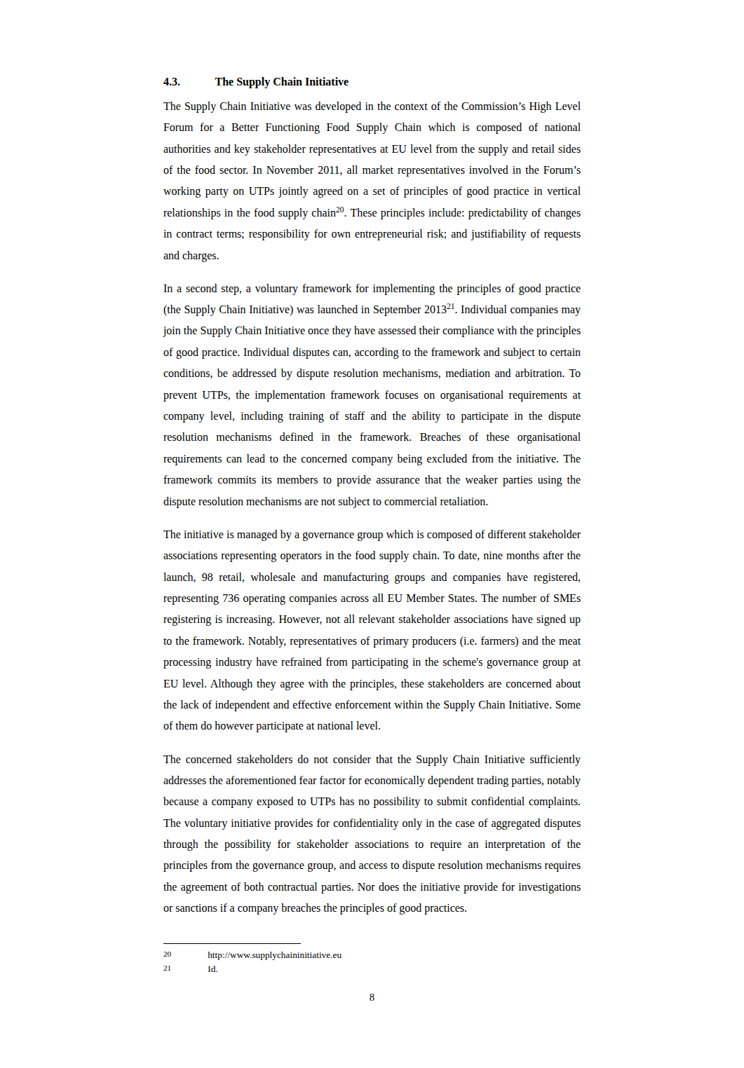4.3. The Supply Chain Initiative
The Supply Chain Initiative was developed in the context of the Commission’s High Level Forum for a Better Functioning Food Supply Chain which is composed of national authorities and key stakeholder representatives at EU level from the supply and retail sides of the food sector. In November 2011, all market representatives involved in the Forum’s working party on UTPs jointly agreed on a set of principles of good practice in vertical relationships in the food supply chain20. These principles include: predictability of changes in contract terms; responsibility for own entrepreneurial risk; and justifiability of requests and charges.
In a second step, a voluntary framework for implementing the principles of good practice (the Supply Chain Initiative) was launched in September 201321. Individual companies may join the Supply Chain Initiative once they have assessed their compliance with the principles of good practice. Individual disputes can, according to the framework and subject to certain conditions, be addressed by dispute resolution mechanisms, mediation and arbitration. To prevent UTPs, the implementation framework focuses on organisational requirements at company level, including training of staff and the ability to participate in the dispute resolution mechanisms defined in the framework. Breaches of these organisational requirements can lead to the concerned company being excluded from the initiative. The framework commits its members to provide assurance that the weaker parties using the dispute resolution mechanisms are not subject to commercial retaliation.
The initiative is managed by a governance group which is composed of different stakeholder associations representing operators in the food supply chain. To date, nine months after the launch, 98 retail, wholesale and manufacturing groups and companies have registered, representing 736 operating companies across all EU Member States. The number of SMEs registering is increasing. However, not all relevant stakeholder associations have signed up to the framework. Notably, representatives of primary producers (i.e. farmers) and the meat processing industry have refrained from participating in the scheme's governance group at EU level. Although they agree with the principles, these stakeholders are concerned about the lack of independent and effective enforcement within the Supply Chain Initiative. Some of them do however participate at national level.
The concerned stakeholders do not consider that the Supply Chain Initiative sufficiently addresses the aforementioned fear factor for economically dependent trading parties, notably because a company exposed to UTPs has no possibility to submit confidential complaints. The voluntary initiative provides for confidentiality only in the case of aggregated disputes through the possibility for stakeholder associations to require an interpretation of the principles from the governance group, and access to dispute resolution mechanisms requires the agreement of both contractual parties. Nor does the initiative provide for investigations or sanctions if a company breaches the principles of good practices.
| 20 | http://www.supplychaininitiative.eu |
| 21 | Id. |
8